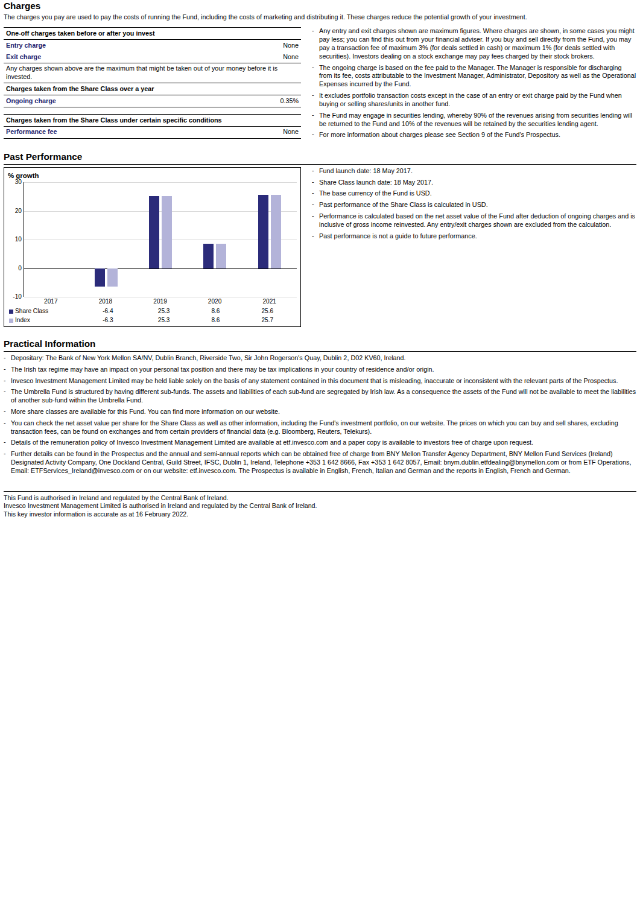Charges
The charges you pay are used to pay the costs of running the Fund, including the costs of marketing and distributing it. These charges reduce the potential growth of your investment.
| One-off charges taken before or after you invest |
| Entry charge | None |
| Exit charge | None |
| Any charges shown above are the maximum that might be taken out of your money before it is invested. |
| Charges taken from the Share Class over a year |
| Ongoing charge | 0.35% |
| Charges taken from the Share Class under certain specific conditions |
| Performance fee | None |
Any entry and exit charges shown are maximum figures. Where charges are shown, in some cases you might pay less; you can find this out from your financial adviser. If you buy and sell directly from the Fund, you may pay a transaction fee of maximum 3% (for deals settled in cash) or maximum 1% (for deals settled with securities). Investors dealing on a stock exchange may pay fees charged by their stock brokers.
The ongoing charge is based on the fee paid to the Manager. The Manager is responsible for discharging from its fee, costs attributable to the Investment Manager, Administrator, Depository as well as the Operational Expenses incurred by the Fund.
It excludes portfolio transaction costs except in the case of an entry or exit charge paid by the Fund when buying or selling shares/units in another fund.
The Fund may engage in securities lending, whereby 90% of the revenues arising from securities lending will be returned to the Fund and 10% of the revenues will be retained by the securities lending agent.
For more information about charges please see Section 9 of the Fund's Prospectus.
Past Performance
% growth
30
20
10
0
-10
2017
2018
2019
2020
2021
| Share Class | | -6.4 | 25.3 | 8.6 | 25.6 |
| Index | | -6.3 | 25.3 | 8.6 | 25.7 |
Fund launch date: 18 May 2017.
Share Class launch date: 18 May 2017.
The base currency of the Fund is USD.
Past performance of the Share Class is calculated in USD.
Performance is calculated based on the net asset value of the Fund after deduction of ongoing charges and is inclusive of gross income reinvested. Any entry/exit charges shown are excluded from the calculation.
Past performance is not a guide to future performance.
Practical Information
Depositary: The Bank of New York Mellon SA/NV, Dublin Branch, Riverside Two, Sir John Rogerson's Quay, Dublin 2, D02 KV60, Ireland.
The Irish tax regime may have an impact on your personal tax position and there may be tax implications in your country of residence and/or origin.
Invesco Investment Management Limited may be held liable solely on the basis of any statement contained in this document that is misleading, inaccurate or inconsistent with the relevant parts of the Prospectus.
The Umbrella Fund is structured by having different sub-funds. The assets and liabilities of each sub-fund are segregated by Irish law. As a consequence the assets of the Fund will not be available to meet the liabilities of another sub-fund within the Umbrella Fund.
More share classes are available for this Fund. You can find more information on our website.
You can check the net asset value per share for the Share Class as well as other information, including the Fund's investment portfolio, on our website. The prices on which you can buy and sell shares, excluding transaction fees, can be found on exchanges and from certain providers of financial data (e.g. Bloomberg, Reuters, Telekurs).
Details of the remuneration policy of Invesco Investment Management Limited are available at etf.invesco.com and a paper copy is available to investors free of charge upon request.
Further details can be found in the Prospectus and the annual and semi-annual reports which can be obtained free of charge from BNY Mellon Transfer Agency Department, BNY Mellon Fund Services (Ireland) Designated Activity Company, One Dockland Central, Guild Street, IFSC, Dublin 1, Ireland, Telephone +353 1 642 8666, Fax +353 1 642 8057, Email: bnym.dublin.etfdealing@bnymellon.com or from ETF Operations, Email: ETFServices_Ireland@invesco.com or on our website: etf.invesco.com. The Prospectus is available in English, French, Italian and German and the reports in English, French and German.
This Fund is authorised in Ireland and regulated by the Central Bank of Ireland.
Invesco Investment Management Limited is authorised in Ireland and regulated by the Central Bank of Ireland.
This key investor information is accurate as at 16 February 2022.